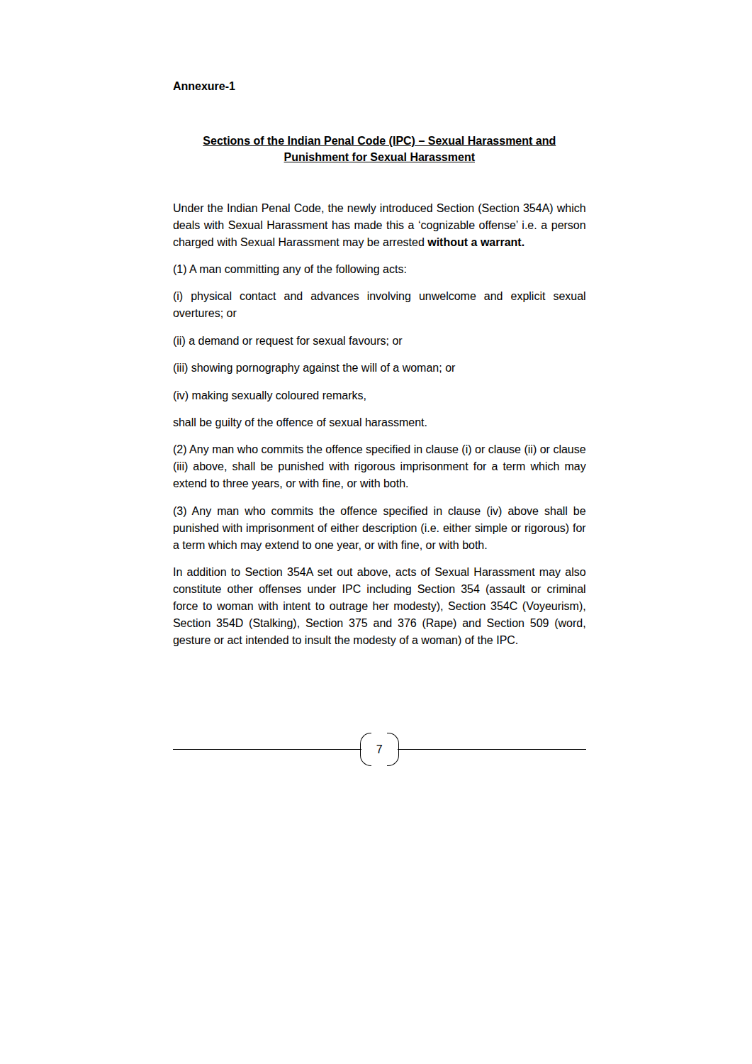Annexure-1
Sections of the Indian Penal Code (IPC) – Sexual Harassment and Punishment for Sexual Harassment
Under the Indian Penal Code, the newly introduced Section (Section 354A) which deals with Sexual Harassment has made this a ‘cognizable offense’ i.e. a person charged with Sexual Harassment may be arrested without a warrant.
(1) A man committing any of the following acts:
(i) physical contact and advances involving unwelcome and explicit sexual overtures; or
(ii) a demand or request for sexual favours; or
(iii) showing pornography against the will of a woman; or
(iv) making sexually coloured remarks,
shall be guilty of the offence of sexual harassment.
(2) Any man who commits the offence specified in clause (i) or clause (ii) or clause (iii) above, shall be punished with rigorous imprisonment for a term which may extend to three years, or with fine, or with both.
(3) Any man who commits the offence specified in clause (iv) above shall be punished with imprisonment of either description (i.e. either simple or rigorous) for a term which may extend to one year, or with fine, or with both.
In addition to Section 354A set out above, acts of Sexual Harassment may also constitute other offenses under IPC including Section 354 (assault or criminal force to woman with intent to outrage her modesty), Section 354C (Voyeurism), Section 354D (Stalking), Section 375 and 376 (Rape) and Section 509 (word, gesture or act intended to insult the modesty of a woman) of the IPC.
7